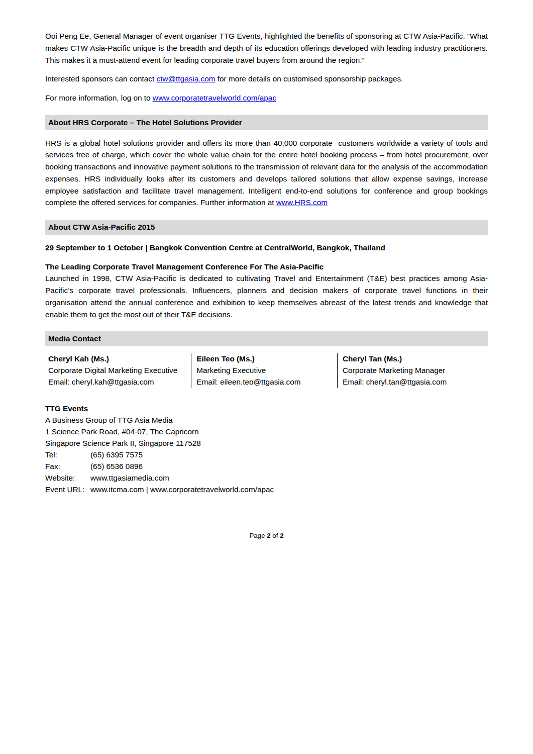Ooi Peng Ee, General Manager of event organiser TTG Events, highlighted the benefits of sponsoring at CTW Asia-Pacific. “What makes CTW Asia-Pacific unique is the breadth and depth of its education offerings developed with leading industry practitioners. This makes it a must-attend event for leading corporate travel buyers from around the region.”
Interested sponsors can contact ctw@ttgasia.com for more details on customised sponsorship packages.
For more information, log on to www.corporatetravelworld.com/apac
About HRS Corporate – The Hotel Solutions Provider
HRS is a global hotel solutions provider and offers its more than 40,000 corporate customers worldwide a variety of tools and services free of charge, which cover the whole value chain for the entire hotel booking process – from hotel procurement, over booking transactions and innovative payment solutions to the transmission of relevant data for the analysis of the accommodation expenses. HRS individually looks after its customers and develops tailored solutions that allow expense savings, increase employee satisfaction and facilitate travel management. Intelligent end-to-end solutions for conference and group bookings complete the offered services for companies. Further information at www.HRS.com
About CTW Asia-Pacific 2015
29 September to 1 October | Bangkok Convention Centre at CentralWorld, Bangkok, Thailand
The Leading Corporate Travel Management Conference For The Asia-Pacific
Launched in 1998, CTW Asia-Pacific is dedicated to cultivating Travel and Entertainment (T&E) best practices among Asia-Pacific’s corporate travel professionals. Influencers, planners and decision makers of corporate travel functions in their organisation attend the annual conference and exhibition to keep themselves abreast of the latest trends and knowledge that enable them to get the most out of their T&E decisions.
Media Contact
| Cheryl Kah (Ms.) Corporate Digital Marketing Executive Email: cheryl.kah@ttgasia.com | Eileen Teo (Ms.) Marketing Executive Email: eileen.teo@ttgasia.com | Cheryl Tan (Ms.) Corporate Marketing Manager Email: cheryl.tan@ttgasia.com |
TTG Events
A Business Group of TTG Asia Media
1 Science Park Road, #04-07, The Capricorn
Singapore Science Park II, Singapore 117528
Tel:(65) 6395 7575
Fax:(65) 6536 0896
Website: www.ttgasiamedia.com
Event URL: www.itcma.com | www.corporatetravelworld.com/apac
Page 2 of 2